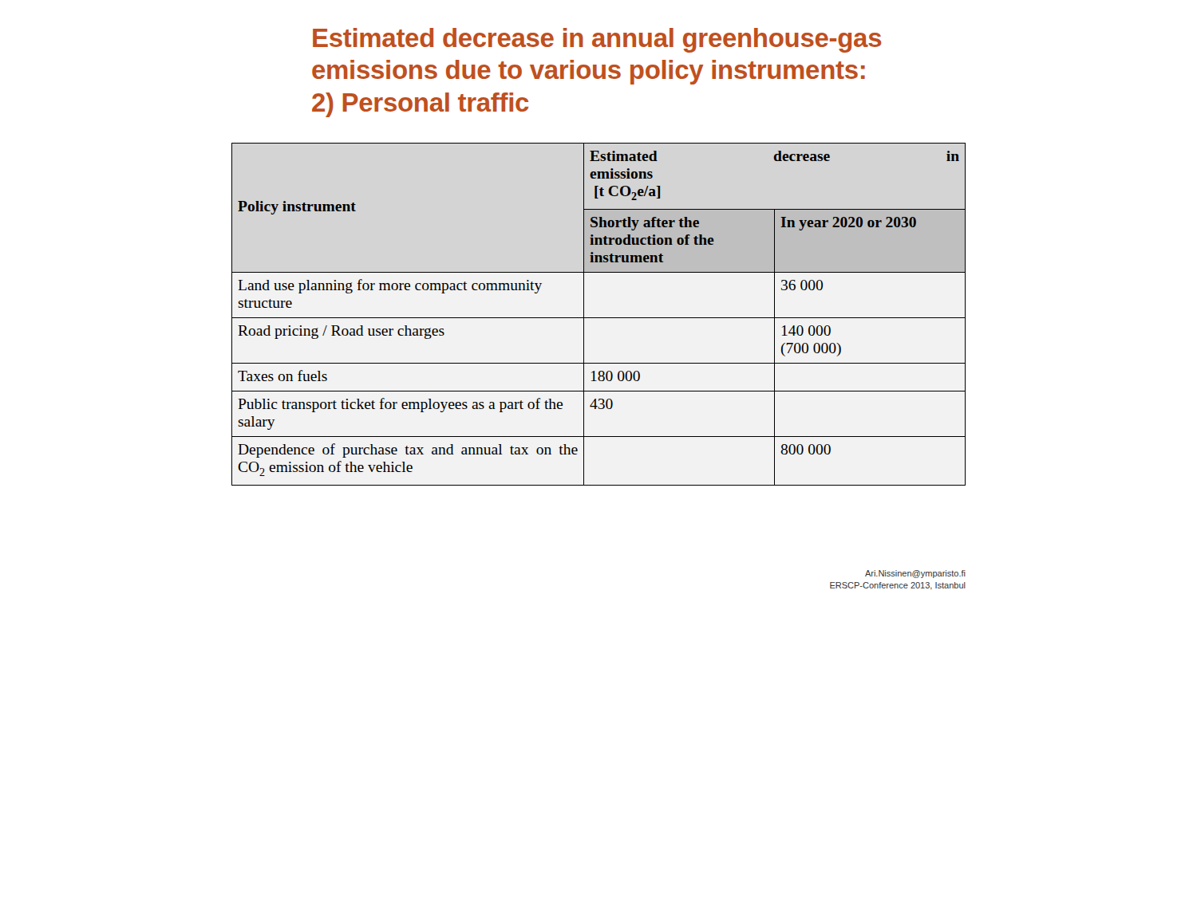Estimated decrease in annual greenhouse-gas emissions due to various policy instruments:
2) Personal traffic
| Policy instrument | Estimated decrease in emissions [t CO 2 e/a] |
| --- | --- |
| Shortly after the introduction of the instrument | In year 2020 or 2030 |
| Land use planning for more compact community structure | | 36 000 |
| Road pricing / Road user charges | | 140 000 (700 000) |
| Taxes on fuels | 180 000 | |
| Public transport ticket for employees as a part of the salary | 430 | |
| Dependence of purchase tax and annual tax on the CO 2 emission of the vehicle | | 800 000 |
Ari.Nissinen@ymparisto.fi
ERSCP-Conference 2013, Istanbul